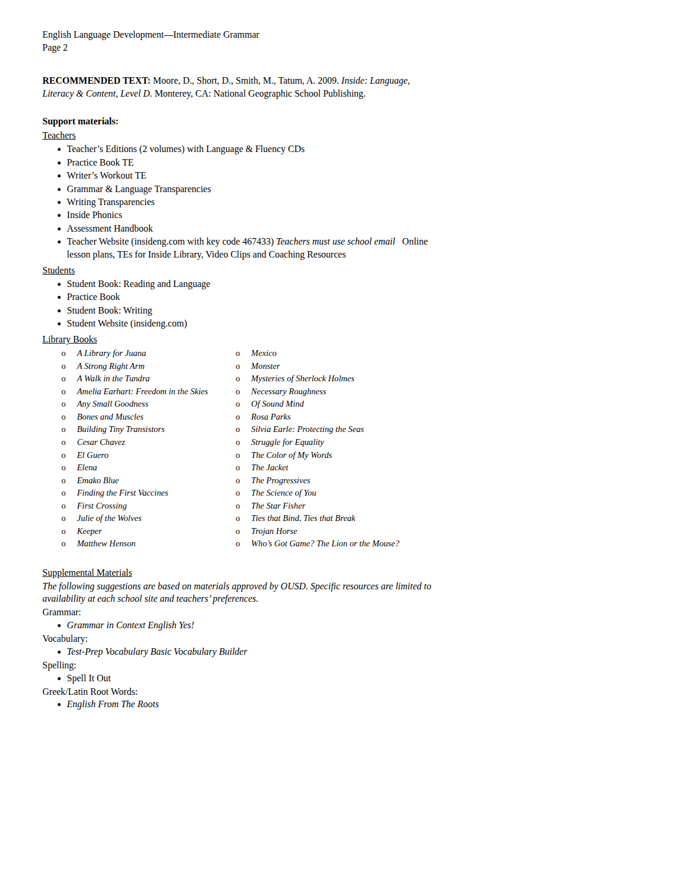English Language Development—Intermediate Grammar
Page 2
RECOMMENDED TEXT: Moore, D., Short, D., Smith, M., Tatum, A. 2009. Inside: Language, Literacy & Content, Level D. Monterey, CA: National Geographic School Publishing.
Support materials:
Teachers
Teacher’s Editions (2 volumes) with Language & Fluency CDs
Practice Book TE
Writer’s Workout TE
Grammar & Language Transparencies
Writing Transparencies
Inside Phonics
Assessment Handbook
Teacher Website (insideng.com with key code 467433) Teachers must use school email Online lesson plans, TEs for Inside Library, Video Clips and Coaching Resources
Students
Student Book: Reading and Language
Practice Book
Student Book: Writing
Student Website (insideng.com)
Library Books
| o | A Library for Juana | o | Mexico |
| o | A Strong Right Arm | o | Monster |
| o | A Walk in the Tundra | o | Mysteries of Sherlock Holmes |
| o | Amelia Earhart: Freedom in the Skies | o | Necessary Roughness |
| o | Any Small Goodness | o | Of Sound Mind |
| o | Bones and Muscles | o | Rosa Parks |
| o | Building Tiny Transistors | o | Silvia Earle: Protecting the Seas |
| o | Cesar Chavez | o | Struggle for Equality |
| o | El Guero | o | The Color of My Words |
| o | Elena | o | The Jacket |
| o | Emako Blue | o | The Progressives |
| o | Finding the First Vaccines | o | The Science of You |
| o | First Crossing | o | The Star Fisher |
| o | Julie of the Wolves | o | Ties that Bind, Ties that Break |
| o | Keeper | o | Trojan Horse |
| o | Matthew Henson | o | Who’s Got Game? The Lion or the Mouse? |
Supplemental Materials
The following suggestions are based on materials approved by OUSD. Specific resources are limited to availability at each school site and teachers’ preferences.
Grammar:
Grammar in Context English Yes!
Vocabulary:
Test-Prep Vocabulary Basic Vocabulary Builder
Spelling:
Spell It Out
Greek/Latin Root Words:
English From The Roots